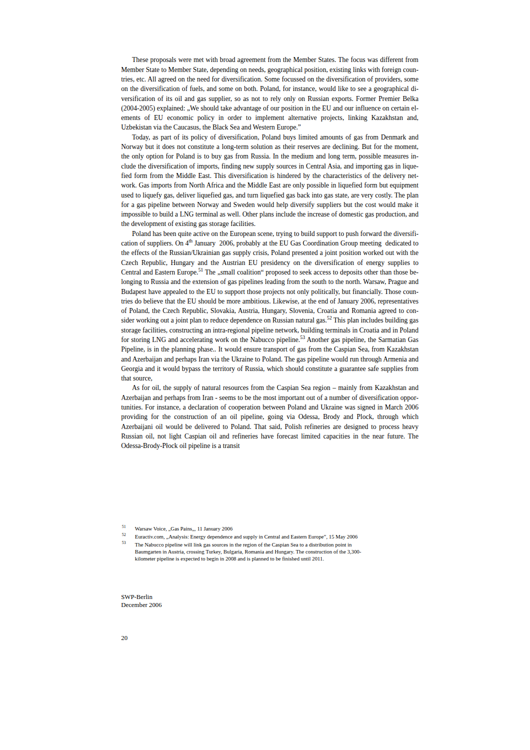These proposals were met with broad agreement from the Member States. The focus was different from Member State to Member State, depending on needs, geographical position, existing links with foreign countries, etc. All agreed on the need for diversification. Some focussed on the diversification of providers, some on the diversification of fuels, and some on both. Poland, for instance, would like to see a geographical diversification of its oil and gas supplier, so as not to rely only on Russian exports. Former Premier Belka (2004-2005) explained: „We should take advantage of our position in the EU and our influence on certain elements of EU economic policy in order to implement alternative projects, linking Kazakhstan and, Uzbekistan via the Caucasus, the Black Sea and Western Europe.”
Today, as part of its policy of diversification, Poland buys limited amounts of gas from Denmark and Norway but it does not constitute a long-term solution as their reserves are declining. But for the moment, the only option for Poland is to buy gas from Russia. In the medium and long term, possible measures include the diversification of imports, finding new supply sources in Central Asia, and importing gas in liquefied form from the Middle East. This diversification is hindered by the characteristics of the delivery network. Gas imports from North Africa and the Middle East are only possible in liquefied form but equipment used to liquefy gas, deliver liquefied gas, and turn liquefied gas back into gas state, are very costly. The plan for a gas pipeline between Norway and Sweden would help diversify suppliers but the cost would make it impossible to build a LNG terminal as well. Other plans include the increase of domestic gas production, and the development of existing gas storage facilities.
Poland has been quite active on the European scene, trying to build support to push forward the diversification of suppliers. On 4th January 2006, probably at the EU Gas Coordination Group meeting dedicated to the effects of the Russian/Ukrainian gas supply crisis, Poland presented a joint position worked out with the Czech Republic, Hungary and the Austrian EU presidency on the diversification of energy supplies to Central and Eastern Europe.51 The „small coalition“ proposed to seek access to deposits other than those belonging to Russia and the extension of gas pipelines leading from the south to the north. Warsaw, Prague and Budapest have appealed to the EU to support those projects not only politically, but financially. Those countries do believe that the EU should be more ambitious. Likewise, at the end of January 2006, representatives of Poland, the Czech Republic, Slovakia, Austria, Hungary, Slovenia, Croatia and Romania agreed to consider working out a joint plan to reduce dependence on Russian natural gas.52 This plan includes building gas storage facilities, constructing an intra-regional pipeline network, building terminals in Croatia and in Poland for storing LNG and accelerating work on the Nabucco pipeline.53 Another gas pipeline, the Sarmatian Gas Pipeline, is in the planning phase.. It would ensure transport of gas from the Caspian Sea, from Kazakhstan and Azerbaijan and perhaps Iran via the Ukraine to Poland. The gas pipeline would run through Armenia and Georgia and it would bypass the territory of Russia, which should constitute a guarantee safe supplies from that source,
As for oil, the supply of natural resources from the Caspian Sea region – mainly from Kazakhstan and Azerbaijan and perhaps from Iran - seems to be the most important out of a number of diversification opportunities. For instance, a declaration of cooperation between Poland and Ukraine was signed in March 2006 providing for the construction of an oil pipeline, going via Odessa, Brody and Plock, through which Azerbaijani oil would be delivered to Poland. That said, Polish refineries are designed to process heavy Russian oil, not light Caspian oil and refineries have forecast limited capacities in the near future. The Odessa-Brody-Płock oil pipeline is a transit
51
Warsaw Voice, „Gas Pains„, 11 January 2006
52
Euractiv.com, „Analysis: Energy dependence and supply in Central and Eastern Europe”, 15 May 2006
53
The Nabucco pipeline will link gas sources in the region of the Caspian Sea to a distribution point inBaumgarten in Austria, crossing Turkey, Bulgaria, Romania and Hungary. The construction of the 3,300-kilometer pipeline is expected to begin in 2008 and is planned to be finished until 2011.
SWP-Berlin
December 2006
20